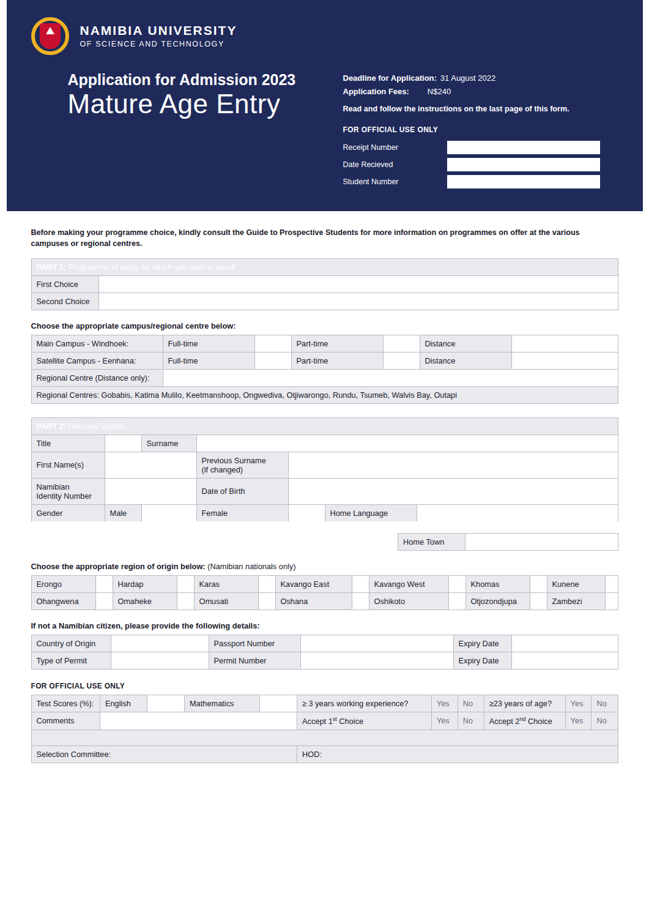Namibia University
of Science and Technology
Application for Admission 2023
Mature Age Entry
Deadline for Application: 31 August 2022
Application Fees: N$240
Read and follow the instructions on the last page of this form.
FOR OFFICIAL USE ONLY
| Receipt Number | |
| Date Recieved | |
| Student Number | |
Before making your programme choice, kindly consult the Guide to Prospective Students for more information on programmes on offer at the various campuses or regional centres.
| PART 1: Programme of study for which you wish to enroll |
| First Choice | |
| Second Choice | |
Choose the appropriate campus/regional centre below:
| Main Campus - Windhoek: | Full-time | | Part-time | | Distance | |
| Satellite Campus - Eenhana: | Full-time | | Part-time | | Distance | |
| Regional Centre (Distance only): | |
| Regional Centres: Gobabis, Katima Mulilo, Keetmanshoop, Ongwediva, Otjiwarongo, Rundu, Tsumeb, Walvis Bay, Outapi |
| PART 2: Personal Details |
| Title | | Surname | |
| First Name(s) | | Previous Surname (if changed) | |
| Namibian Identity Number | | Date of Birth | |
| Gender | Male | | Female | | Home Language | |
| | | | | | | Home Town | |
Choose the appropriate region of origin below: (Namibian nationals only)
| Erongo | | Hardap | | Karas | | Kavango East | | Kavango West | | Khomas | | Kunene | |
| Ohangwena | | Omaheke | | Omusati | | Oshana | | Oshikoto | | Otjozondjupa | | Zambezi | |
If not a Namibian citizen, please provide the following details:
| Country of Origin | | Passport Number | | Expiry Date | |
| Type of Permit | | Permit Number | | Expiry Date | |
FOR OFFICIAL USE ONLY
| Test Scores (%): | English | | Mathematics | | ≥ 3 years working experience? | Yes | No | ≥23 years of age? | Yes | No |
| Comments | | Accept 1 st Choice | Yes | No | Accept 2 nd Choice | Yes | No |
| Selection Committee: | HOD: |